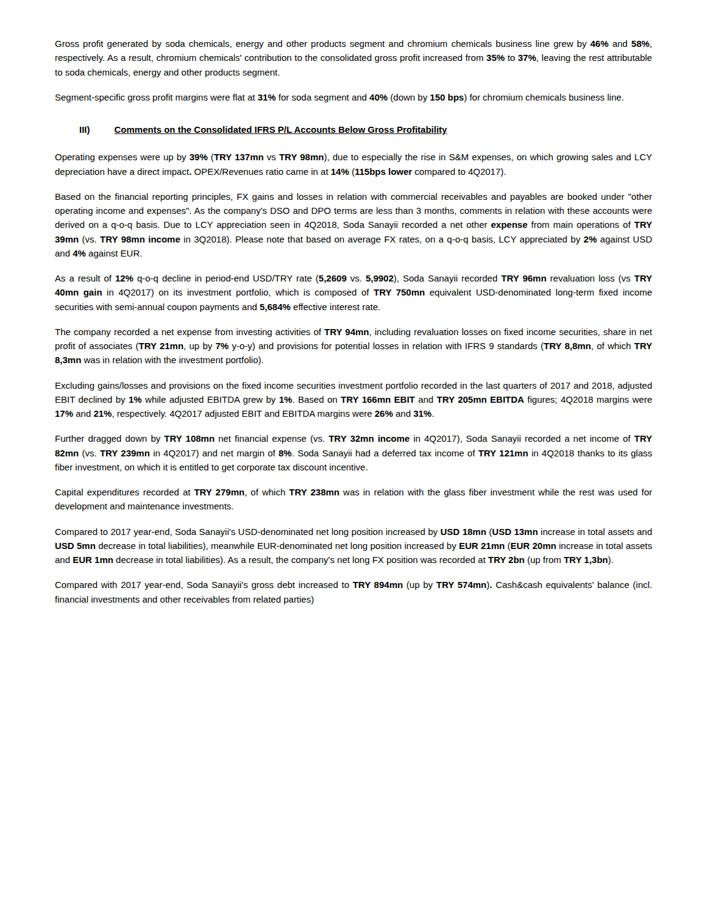Gross profit generated by soda chemicals, energy and other products segment and chromium chemicals business line grew by 46% and 58%, respectively. As a result, chromium chemicals' contribution to the consolidated gross profit increased from 35% to 37%, leaving the rest attributable to soda chemicals, energy and other products segment.
Segment-specific gross profit margins were flat at 31% for soda segment and 40% (down by 150 bps) for chromium chemicals business line.
III) Comments on the Consolidated IFRS P/L Accounts Below Gross Profitability
Operating expenses were up by 39% (TRY 137mn vs TRY 98mn), due to especially the rise in S&M expenses, on which growing sales and LCY depreciation have a direct impact. OPEX/Revenues ratio came in at 14% (115bps lower compared to 4Q2017).
Based on the financial reporting principles, FX gains and losses in relation with commercial receivables and payables are booked under "other operating income and expenses". As the company's DSO and DPO terms are less than 3 months, comments in relation with these accounts were derived on a q-o-q basis. Due to LCY appreciation seen in 4Q2018, Soda Sanayii recorded a net other expense from main operations of TRY 39mn (vs. TRY 98mn income in 3Q2018). Please note that based on average FX rates, on a q-o-q basis, LCY appreciated by 2% against USD and 4% against EUR.
As a result of 12% q-o-q decline in period-end USD/TRY rate (5,2609 vs. 5,9902), Soda Sanayii recorded TRY 96mn revaluation loss (vs TRY 40mn gain in 4Q2017) on its investment portfolio, which is composed of TRY 750mn equivalent USD-denominated long-term fixed income securities with semi-annual coupon payments and 5,684% effective interest rate.
The company recorded a net expense from investing activities of TRY 94mn, including revaluation losses on fixed income securities, share in net profit of associates (TRY 21mn, up by 7% y-o-y) and provisions for potential losses in relation with IFRS 9 standards (TRY 8,8mn, of which TRY 8,3mn was in relation with the investment portfolio).
Excluding gains/losses and provisions on the fixed income securities investment portfolio recorded in the last quarters of 2017 and 2018, adjusted EBIT declined by 1% while adjusted EBITDA grew by 1%. Based on TRY 166mn EBIT and TRY 205mn EBITDA figures; 4Q2018 margins were 17% and 21%, respectively. 4Q2017 adjusted EBIT and EBITDA margins were 26% and 31%.
Further dragged down by TRY 108mn net financial expense (vs. TRY 32mn income in 4Q2017), Soda Sanayii recorded a net income of TRY 82mn (vs. TRY 239mn in 4Q2017) and net margin of 8%. Soda Sanayii had a deferred tax income of TRY 121mn in 4Q2018 thanks to its glass fiber investment, on which it is entitled to get corporate tax discount incentive.
Capital expenditures recorded at TRY 279mn, of which TRY 238mn was in relation with the glass fiber investment while the rest was used for development and maintenance investments.
Compared to 2017 year-end, Soda Sanayii's USD-denominated net long position increased by USD 18mn (USD 13mn increase in total assets and USD 5mn decrease in total liabilities), meanwhile EUR-denominated net long position increased by EUR 21mn (EUR 20mn increase in total assets and EUR 1mn decrease in total liabilities). As a result, the company's net long FX position was recorded at TRY 2bn (up from TRY 1,3bn).
Compared with 2017 year-end, Soda Sanayii's gross debt increased to TRY 894mn (up by TRY 574mn). Cash&cash equivalents' balance (incl. financial investments and other receivables from related parties)